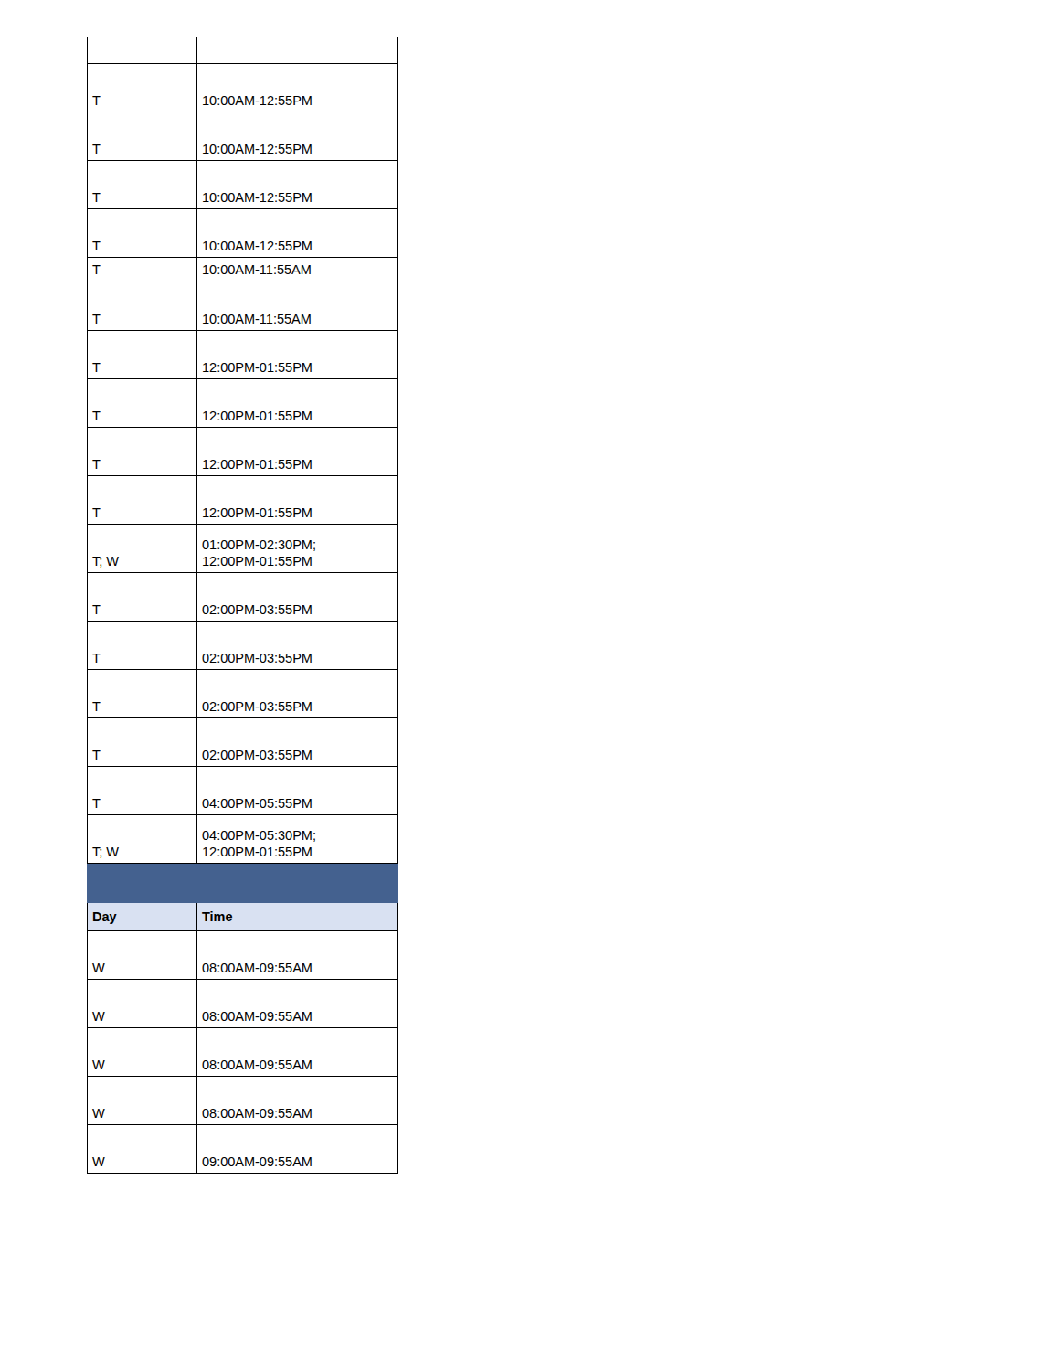| T | 10:00AM-12:55PM |
| T | 10:00AM-12:55PM |
| T | 10:00AM-12:55PM |
| T | 10:00AM-12:55PM |
| T | 10:00AM-11:55AM |
| T | 10:00AM-11:55AM |
| T | 12:00PM-01:55PM |
| T | 12:00PM-01:55PM |
| T | 12:00PM-01:55PM |
| T | 12:00PM-01:55PM |
| T; W | 01:00PM-02:30PM; 12:00PM-01:55PM |
| T | 02:00PM-03:55PM |
| T | 02:00PM-03:55PM |
| T | 02:00PM-03:55PM |
| T | 02:00PM-03:55PM |
| T | 04:00PM-05:55PM |
| T; W | 04:00PM-05:30PM; 12:00PM-01:55PM |
| Day | Time |
| W | 08:00AM-09:55AM |
| W | 08:00AM-09:55AM |
| W | 08:00AM-09:55AM |
| W | 08:00AM-09:55AM |
| W | 09:00AM-09:55AM |